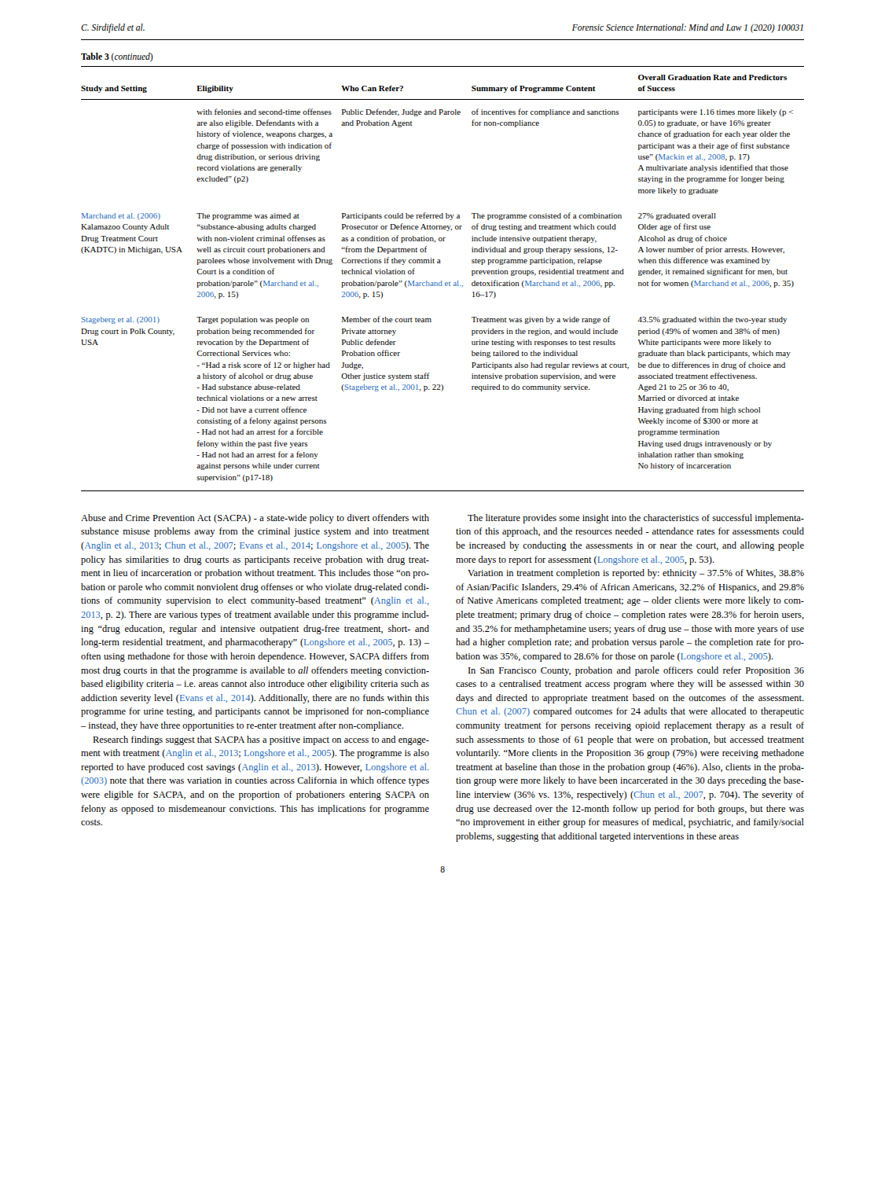C. Sirdifield et al.
Forensic Science International: Mind and Law 1 (2020) 100031
Table 3 (continued)
| Study and Setting | Eligibility | Who Can Refer? | Summary of Programme Content | Overall Graduation Rate and Predictors of Success |
| --- | --- | --- | --- | --- |
| | with felonies and second-time offenses are also eligible. Defendants with a history of violence, weapons charges, a charge of possession with indication of drug distribution, or serious driving record violations are generally excluded” (p2) | Public Defender, Judge and Parole and Probation Agent | of incentives for compliance and sanctions for non-compliance | participants were 1.16 times more likely (p < 0.05) to graduate, or have 16% greater chance of graduation for each year older the participant was a their age of first substance use” ( Mackin et al., 2008 , p. 17) A multivariate analysis identified that those staying in the programme for longer being more likely to graduate |
| Marchand et al. (2006) Kalamazoo County Adult Drug Treatment Court (KADTC) in Michigan, USA | The programme was aimed at “substance-abusing adults charged with non-violent criminal offenses as well as circuit court probationers and parolees whose involvement with Drug Court is a condition of probation/parole” ( Marchand et al., 2006 , p. 15) | Participants could be referred by a Prosecutor or Defence Attorney, or as a condition of probation, or “from the Department of Corrections if they commit a technical violation of probation/parole” ( Marchand et al., 2006 , p. 15) | The programme consisted of a combination of drug testing and treatment which could include intensive outpatient therapy, individual and group therapy sessions, 12-step programme participation, relapse prevention groups, residential treatment and detoxification ( Marchand et al., 2006 , pp. 16–17) | 27% graduated overall Older age of first use Alcohol as drug of choice A lower number of prior arrests. However, when this difference was examined by gender, it remained significant for men, but not for women ( Marchand et al., 2006 , p. 35) |
| Stageberg et al. (2001) Drug court in Polk County, USA | Target population was people on probation being recommended for revocation by the Department of Correctional Services who: - “Had a risk score of 12 or higher had a history of alcohol or drug abuse - Had substance abuse-related technical violations or a new arrest - Did not have a current offence consisting of a felony against persons - Had not had an arrest for a forcible felony within the past five years - Had not had an arrest for a felony against persons while under current supervision” (p17-18) | Member of the court team Private attorney Public defender Probation officer Judge, Other justice system staff ( Stageberg et al., 2001 , p. 22) | Treatment was given by a wide range of providers in the region, and would include urine testing with responses to test results being tailored to the individual Participants also had regular reviews at court, intensive probation supervision, and were required to do community service. | 43.5% graduated within the two-year study period (49% of women and 38% of men) White participants were more likely to graduate than black participants, which may be due to differences in drug of choice and associated treatment effectiveness. Aged 21 to 25 or 36 to 40, Married or divorced at intake Having graduated from high school Weekly income of $300 or more at programme termination Having used drugs intravenously or by inhalation rather than smoking No history of incarceration |
Abuse and Crime Prevention Act (SACPA) - a state-wide policy to divert offenders with substance misuse problems away from the criminal justice system and into treatment (Anglin et al., 2013; Chun et al., 2007; Evans et al., 2014; Longshore et al., 2005). The policy has similarities to drug courts as participants receive probation with drug treatment in lieu of incarceration or probation without treatment. This includes those “on probation or parole who commit nonviolent drug offenses or who violate drug-related conditions of community supervision to elect community-based treatment” (Anglin et al., 2013, p. 2). There are various types of treatment available under this programme including “drug education, regular and intensive outpatient drug-free treatment, short- and long-term residential treatment, and pharmacotherapy” (Longshore et al., 2005, p. 13) – often using methadone for those with heroin dependence. However, SACPA differs from most drug courts in that the programme is available to all offenders meeting conviction-based eligibility criteria – i.e. areas cannot also introduce other eligibility criteria such as addiction severity level (Evans et al., 2014). Additionally, there are no funds within this programme for urine testing, and participants cannot be imprisoned for non-compliance – instead, they have three opportunities to re-enter treatment after non-compliance.
Research findings suggest that SACPA has a positive impact on access to and engagement with treatment (Anglin et al., 2013; Longshore et al., 2005). The programme is also reported to have produced cost savings (Anglin et al., 2013). However, Longshore et al. (2003) note that there was variation in counties across California in which offence types were eligible for SACPA, and on the proportion of probationers entering SACPA on felony as opposed to misdemeanour convictions. This has implications for programme costs.
The literature provides some insight into the characteristics of successful implementation of this approach, and the resources needed - attendance rates for assessments could be increased by conducting the assessments in or near the court, and allowing people more days to report for assessment (Longshore et al., 2005, p. 53).
Variation in treatment completion is reported by: ethnicity – 37.5% of Whites, 38.8% of Asian/Pacific Islanders, 29.4% of African Americans, 32.2% of Hispanics, and 29.8% of Native Americans completed treatment; age – older clients were more likely to complete treatment; primary drug of choice – completion rates were 28.3% for heroin users, and 35.2% for methamphetamine users; years of drug use – those with more years of use had a higher completion rate; and probation versus parole – the completion rate for probation was 35%, compared to 28.6% for those on parole (Longshore et al., 2005).
In San Francisco County, probation and parole officers could refer Proposition 36 cases to a centralised treatment access program where they will be assessed within 30 days and directed to appropriate treatment based on the outcomes of the assessment. Chun et al. (2007) compared outcomes for 24 adults that were allocated to therapeutic community treatment for persons receiving opioid replacement therapy as a result of such assessments to those of 61 people that were on probation, but accessed treatment voluntarily. “More clients in the Proposition 36 group (79%) were receiving methadone treatment at baseline than those in the probation group (46%). Also, clients in the probation group were more likely to have been incarcerated in the 30 days preceding the baseline interview (36% vs. 13%, respectively) (Chun et al., 2007, p. 704). The severity of drug use decreased over the 12-month follow up period for both groups, but there was “no improvement in either group for measures of medical, psychiatric, and family/social problems, suggesting that additional targeted interventions in these areas
8